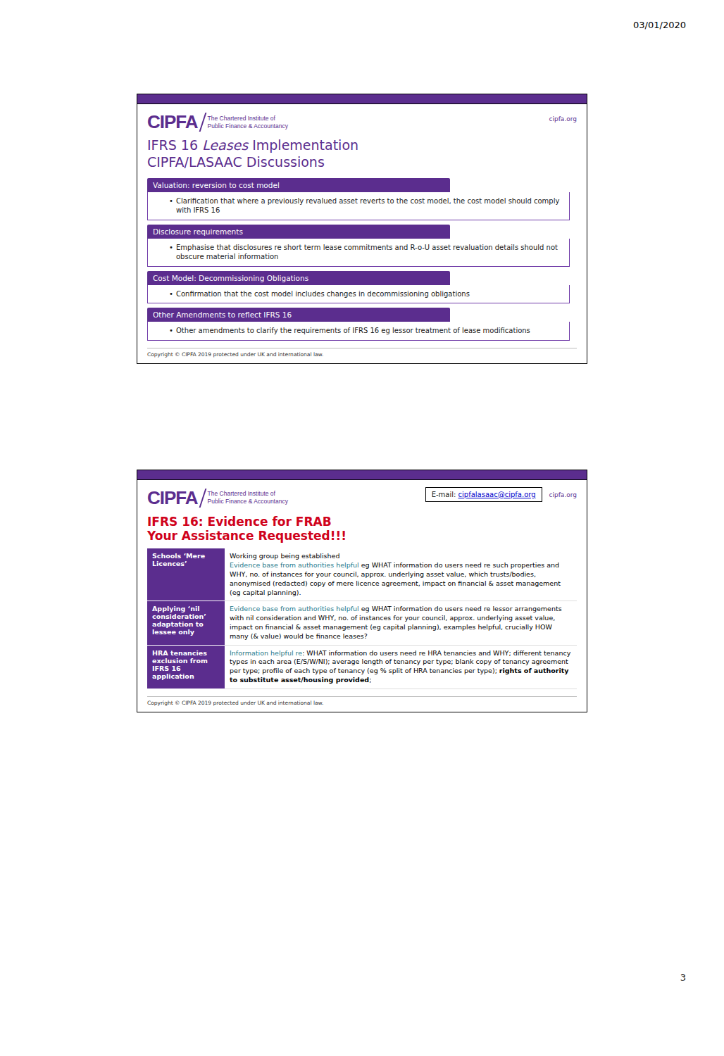03/01/2020
CIPFA The Chartered Institute of
Public Finance & Accountancy
cipfa.org
IFRS 16 Leases Implementation
CIPFA/LASAAC Discussions
Valuation: reversion to cost model
Clarification that where a previously revalued asset reverts to the cost model, the cost model should comply with IFRS 16
Disclosure requirements
Emphasise that disclosures re short term lease commitments and R-o-U asset revaluation details should not obscure material information
Cost Model: Decommissioning Obligations
Confirmation that the cost model includes changes in decommissioning obligations
Other Amendments to reflect IFRS 16
Other amendments to clarify the requirements of IFRS 16 eg lessor treatment of lease modifications
Copyright © CIPFA 2019 protected under UK and international law.
CIPFA The Chartered Institute of
Public Finance & Accountancy
E-mail: cipfalasaac@cipfa.org
cipfa.org
IFRS 16: Evidence for FRAB
Your Assistance Requested!!!
| Schools ‘Mere Licences’ | Working group being established Evidence base from authorities helpful eg WHAT information do users need re such properties and WHY, no. of instances for your council, approx. underlying asset value, which trusts/bodies, anonymised (redacted) copy of mere licence agreement, impact on financial & asset management (eg capital planning). |
| Applying ‘nil consideration’ adaptation to lessee only | Evidence base from authorities helpful eg WHAT information do users need re lessor arrangements with nil consideration and WHY, no. of instances for your council, approx. underlying asset value, impact on financial & asset management (eg capital planning), examples helpful, crucially HOW many (& value) would be finance leases? |
| HRA tenancies exclusion from IFRS 16 application | Information helpful re : WHAT information do users need re HRA tenancies and WHY; different tenancy types in each area (E/S/W/NI); average length of tenancy per type; blank copy of tenancy agreement per type; profile of each type of tenancy (eg % split of HRA tenancies per type); rights of authority to substitute asset/housing provided ; |
Copyright © CIPFA 2019 protected under UK and international law.
3